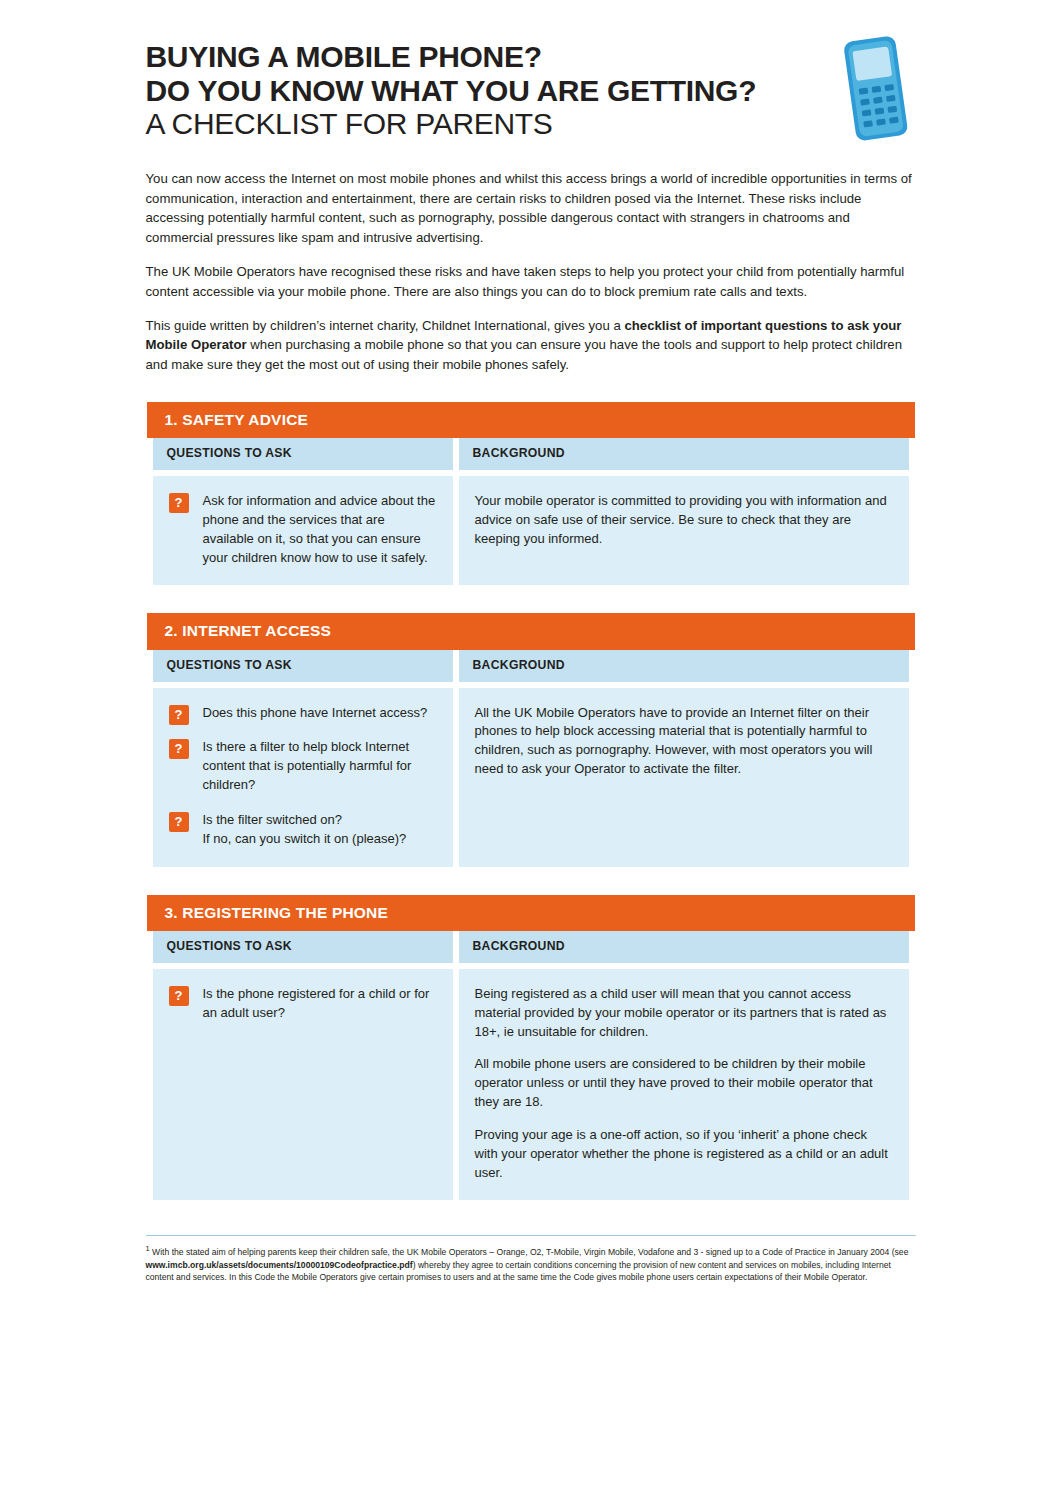Buying a mobile phone?
Do you know what you are getting?
A checklist for parents
You can now access the Internet on most mobile phones and whilst this access brings a world of incredible opportunities in terms of communication, interaction and entertainment, there are certain risks to children posed via the Internet. These risks include accessing potentially harmful content, such as pornography, possible dangerous contact with strangers in chatrooms and commercial pressures like spam and intrusive advertising.
The UK Mobile Operators have recognised these risks and have taken steps to help you protect your child from potentially harmful content accessible via your mobile phone. There are also things you can do to block premium rate calls and texts.
This guide written by children’s internet charity, Childnet International, gives you a checklist of important questions to ask your Mobile Operator when purchasing a mobile phone so that you can ensure you have the tools and support to help protect children and make sure they get the most out of using their mobile phones safely.
1. Safety advice
| Questions to ask | Background |
| --- | --- |
| ? Ask for information and advice about the phone and the services that are available on it, so that you can ensure your children know how to use it safely. | Your mobile operator is committed to providing you with information and advice on safe use of their service. Be sure to check that they are keeping you informed. |
2. Internet access
| Questions to ask | Background |
| --- | --- |
| ? Does this phone have Internet access? ? Is there a filter to help block Internet content that is potentially harmful for children? ? Is the filter switched on? If no, can you switch it on (please)? | All the UK Mobile Operators have to provide an Internet filter on their phones to help block accessing material that is potentially harmful to children, such as pornography. However, with most operators you will need to ask your Operator to activate the filter. |
3. Registering the phone
| Questions to ask | Background |
| --- | --- |
| ? Is the phone registered for a child or for an adult user? | Being registered as a child user will mean that you cannot access material provided by your mobile operator or its partners that is rated as 18+, ie unsuitable for children. All mobile phone users are considered to be children by their mobile operator unless or until they have proved to their mobile operator that they are 18. Proving your age is a one-off action, so if you ‘inherit’ a phone check with your operator whether the phone is registered as a child or an adult user. |
1 With the stated aim of helping parents keep their children safe, the UK Mobile Operators – Orange, O2, T-Mobile, Virgin Mobile, Vodafone and 3 - signed up to a Code of Practice in January 2004 (see www.imcb.org.uk/assets/documents/10000109Codeofpractice.pdf) whereby they agree to certain conditions concerning the provision of new content and services on mobiles, including Internet content and services. In this Code the Mobile Operators give certain promises to users and at the same time the Code gives mobile phone users certain expectations of their Mobile Operator.